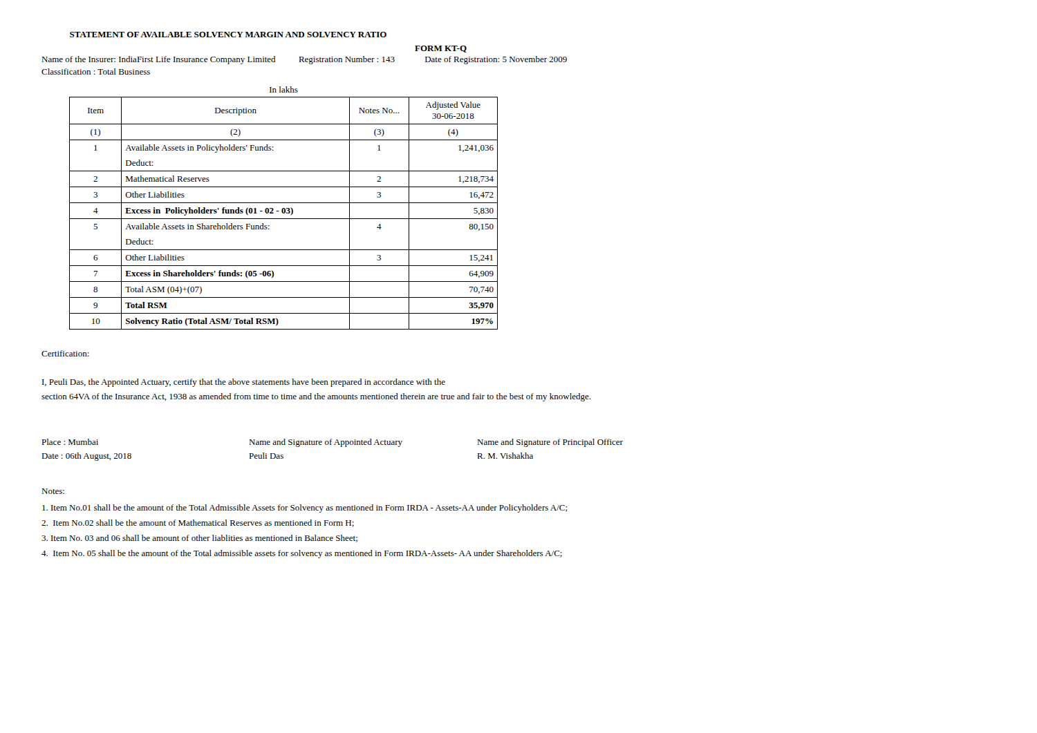STATEMENT OF AVAILABLE SOLVENCY MARGIN AND SOLVENCY RATIO
FORM KT-Q
Name of the Insurer: IndiaFirst Life Insurance Company Limited Registration Number : 143 Date of Registration: 5 November 2009
Classification : Total Business
In lakhs
| Item | Description | Notes No... | Adjusted Value 30-06-2018 |
| --- | --- | --- | --- |
| (1) | (2) | (3) | (4) |
| 1 | Available Assets in Policyholders' Funds: | 1 | 1,241,036 |
| | Deduct: | | |
| 2 | Mathematical Reserves | 2 | 1,218,734 |
| 3 | Other Liabilities | 3 | 16,472 |
| 4 | Excess in Policyholders' funds (01 - 02 - 03) | | 5,830 |
| 5 | Available Assets in Shareholders Funds: | 4 | 80,150 |
| | Deduct: | | |
| 6 | Other Liabilities | 3 | 15,241 |
| 7 | Excess in Shareholders' funds: (05 -06) | | 64,909 |
| 8 | Total ASM (04)+(07) | | 70,740 |
| 9 | Total RSM | | 35,970 |
| 10 | Solvency Ratio (Total ASM/ Total RSM) | | 197% |
Certification:
I, Peuli Das, the Appointed Actuary, certify that the above statements have been prepared in accordance with the
section 64VA of the Insurance Act, 1938 as amended from time to time and the amounts mentioned therein are true and fair to the best of my knowledge.
| Place : Mumbai | Name and Signature of Appointed Actuary | Name and Signature of Principal Officer |
| Date : 06th August, 2018 | Peuli Das | R. M. Vishakha |
Notes:
1. Item No.01 shall be the amount of the Total Admissible Assets for Solvency as mentioned in Form IRDA - Assets-AA under Policyholders A/C;
2. Item No.02 shall be the amount of Mathematical Reserves as mentioned in Form H;
3. Item No. 03 and 06 shall be amount of other liablities as mentioned in Balance Sheet;
4. Item No. 05 shall be the amount of the Total admissible assets for solvency as mentioned in Form IRDA-Assets- AA under Shareholders A/C;